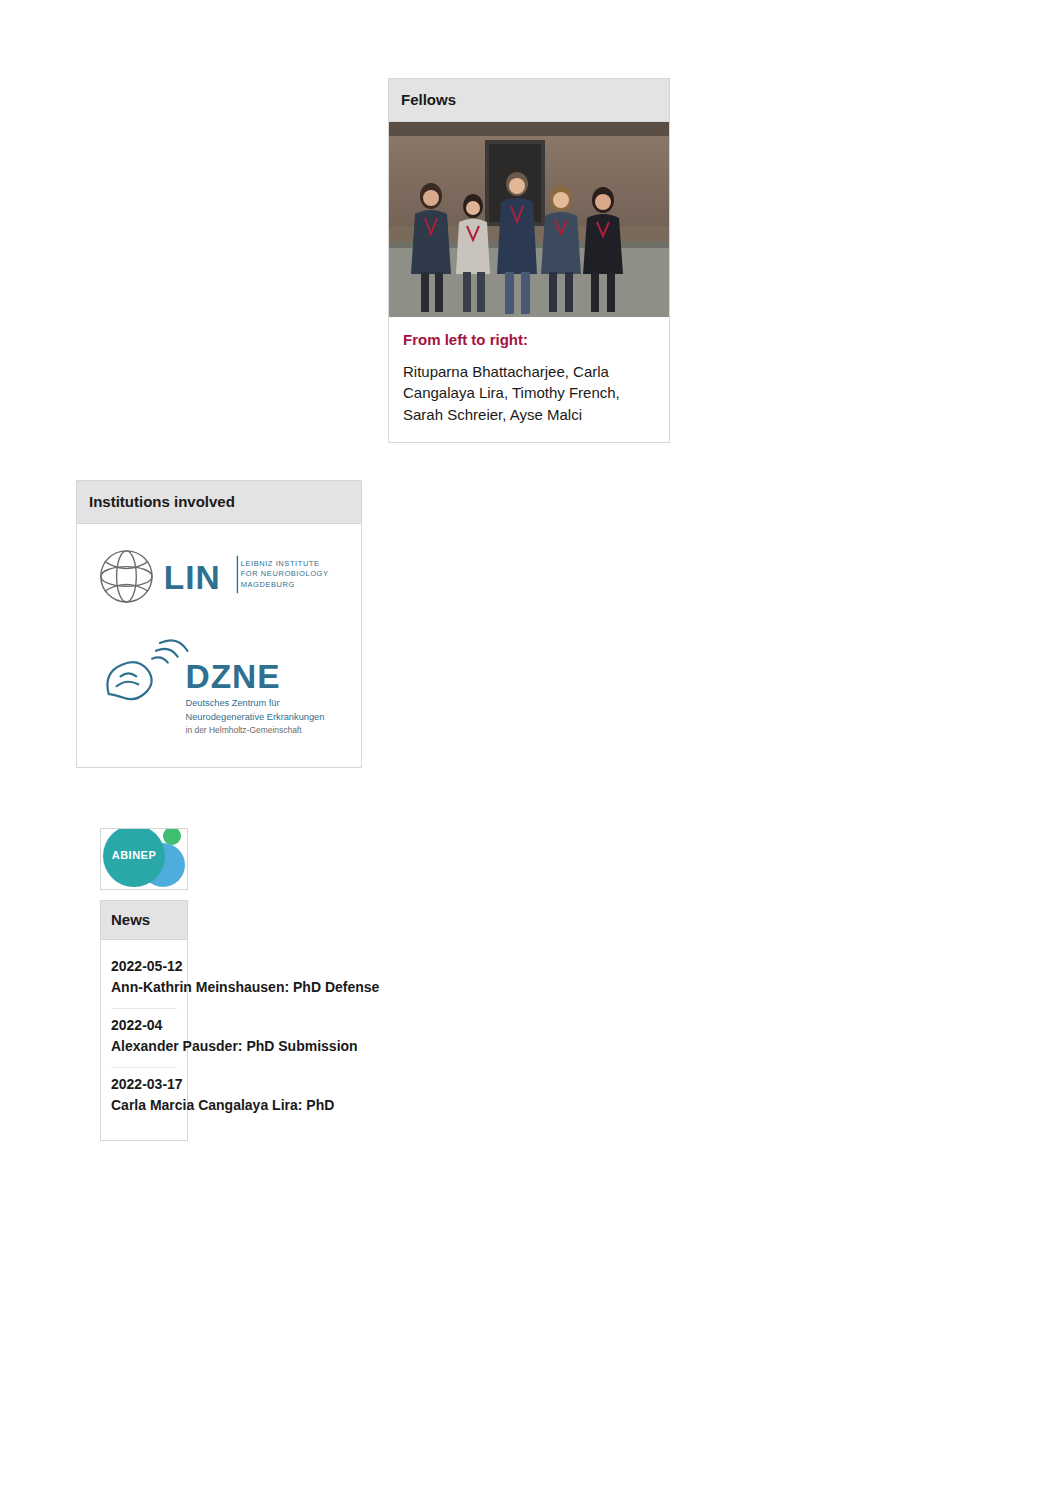Fellows
From left to right:
Rituparna Bhattacharjee, Carla Cangalaya Lira, Timothy French, Sarah Schreier, Ayse Malci
Institutions involved
LIN LEIBNIZ INSTITUTE FOR NEUROBIOLOGY MAGDEBURG
DZNE Deutsches Zentrum für Neurodegenerative Erkrankungen in der Helmholtz-Gemeinschaft
ABINEP
News
2022-05-12 Ann-Kathrin Meinshausen: PhD Defense
2022-04 Alexander Pausder: PhD Submission
2022-03-17 Carla Marcia Cangalaya Lira: PhD